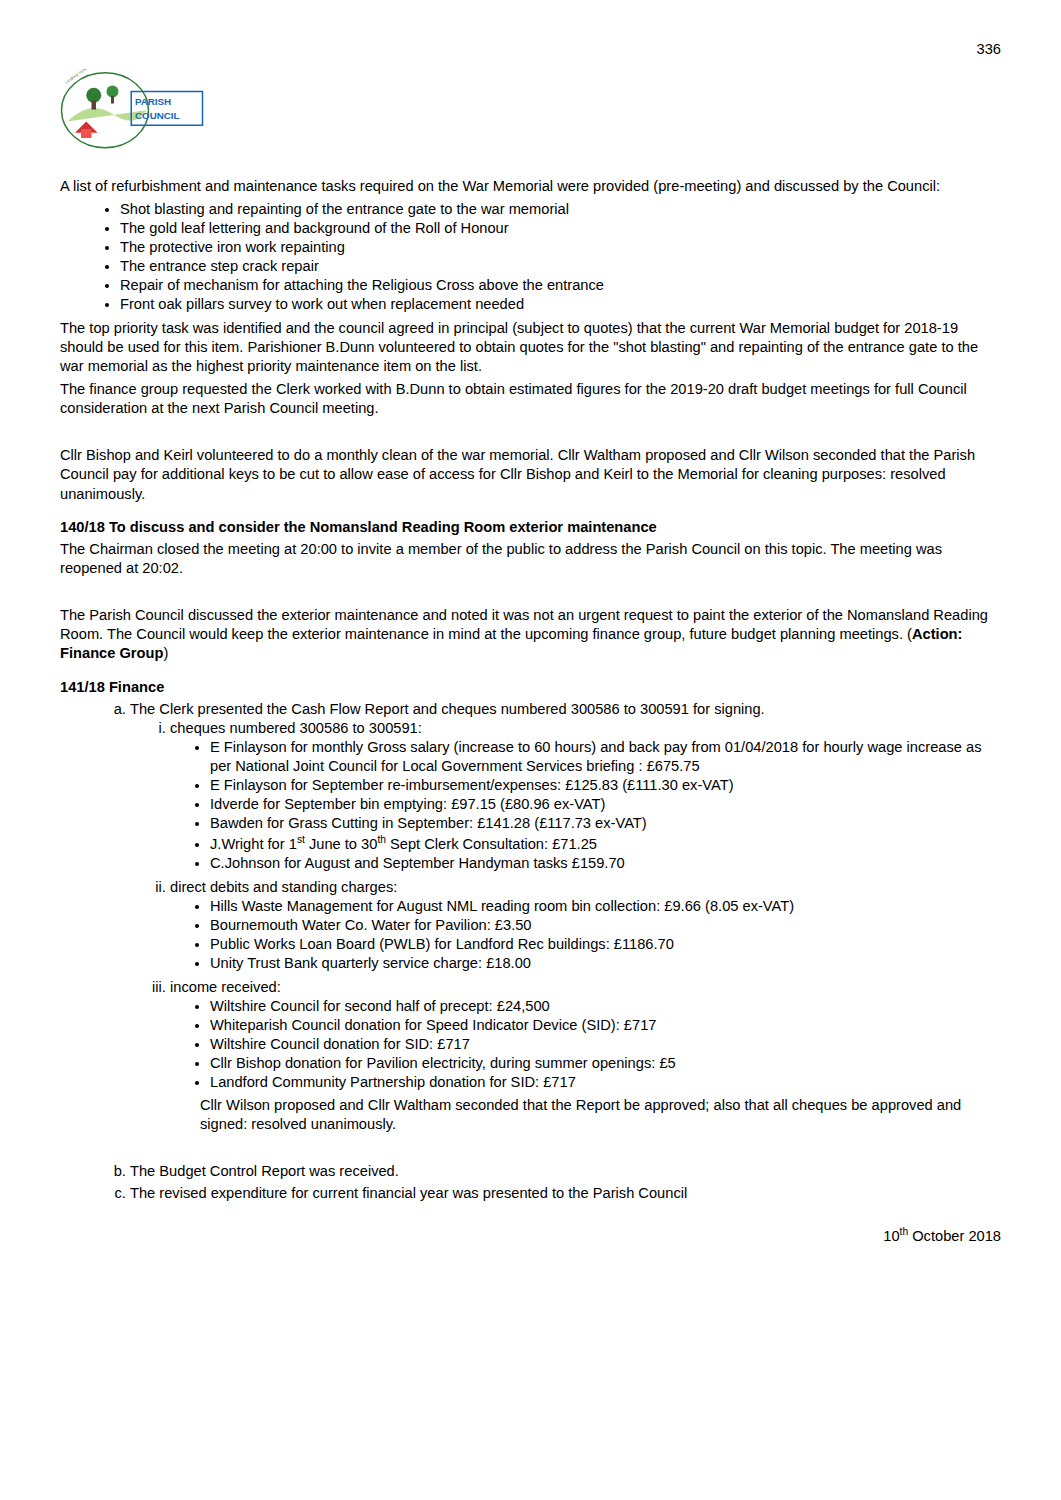336
PARISH COUNCIL Landford, Nomansland and Hamptworth
A list of refurbishment and maintenance tasks required on the War Memorial were provided (pre-meeting) and discussed by the Council:
Shot blasting and repainting of the entrance gate to the war memorial
The gold leaf lettering and background of the Roll of Honour
The protective iron work repainting
The entrance step crack repair
Repair of mechanism for attaching the Religious Cross above the entrance
Front oak pillars survey to work out when replacement needed
The top priority task was identified and the council agreed in principal (subject to quotes) that the current War Memorial budget for 2018-19 should be used for this item. Parishioner B.Dunn volunteered to obtain quotes for the "shot blasting" and repainting of the entrance gate to the war memorial as the highest priority maintenance item on the list.
The finance group requested the Clerk worked with B.Dunn to obtain estimated figures for the 2019-20 draft budget meetings for full Council consideration at the next Parish Council meeting.
Cllr Bishop and Keirl volunteered to do a monthly clean of the war memorial. Cllr Waltham proposed and Cllr Wilson seconded that the Parish Council pay for additional keys to be cut to allow ease of access for Cllr Bishop and Keirl to the Memorial for cleaning purposes: resolved unanimously.
140/18 To discuss and consider the Nomansland Reading Room exterior maintenance
The Chairman closed the meeting at 20:00 to invite a member of the public to address the Parish Council on this topic. The meeting was reopened at 20:02.
The Parish Council discussed the exterior maintenance and noted it was not an urgent request to paint the exterior of the Nomansland Reading Room. The Council would keep the exterior maintenance in mind at the upcoming finance group, future budget planning meetings. (Action: Finance Group)
141/18 Finance
The Clerk presented the Cash Flow Report and cheques numbered 300586 to 300591 for signing.
cheques numbered 300586 to 300591:
E Finlayson for monthly Gross salary (increase to 60 hours) and back pay from 01/04/2018 for hourly wage increase as per National Joint Council for Local Government Services briefing : £675.75
E Finlayson for September re-imbursement/expenses: £125.83 (£111.30 ex-VAT)
Idverde for September bin emptying: £97.15 (£80.96 ex-VAT)
Bawden for Grass Cutting in September: £141.28 (£117.73 ex-VAT)
J.Wright for 1st June to 30th Sept Clerk Consultation: £71.25
C.Johnson for August and September Handyman tasks £159.70
direct debits and standing charges:
Hills Waste Management for August NML reading room bin collection: £9.66 (8.05 ex-VAT)
Bournemouth Water Co. Water for Pavilion: £3.50
Public Works Loan Board (PWLB) for Landford Rec buildings: £1186.70
Unity Trust Bank quarterly service charge: £18.00
income received:
Wiltshire Council for second half of precept: £24,500
Whiteparish Council donation for Speed Indicator Device (SID): £717
Wiltshire Council donation for SID: £717
Cllr Bishop donation for Pavilion electricity, during summer openings: £5
Landford Community Partnership donation for SID: £717
Cllr Wilson proposed and Cllr Waltham seconded that the Report be approved; also that all cheques be approved and signed: resolved unanimously.
The Budget Control Report was received.
The revised expenditure for current financial year was presented to the Parish Council
10th October 2018